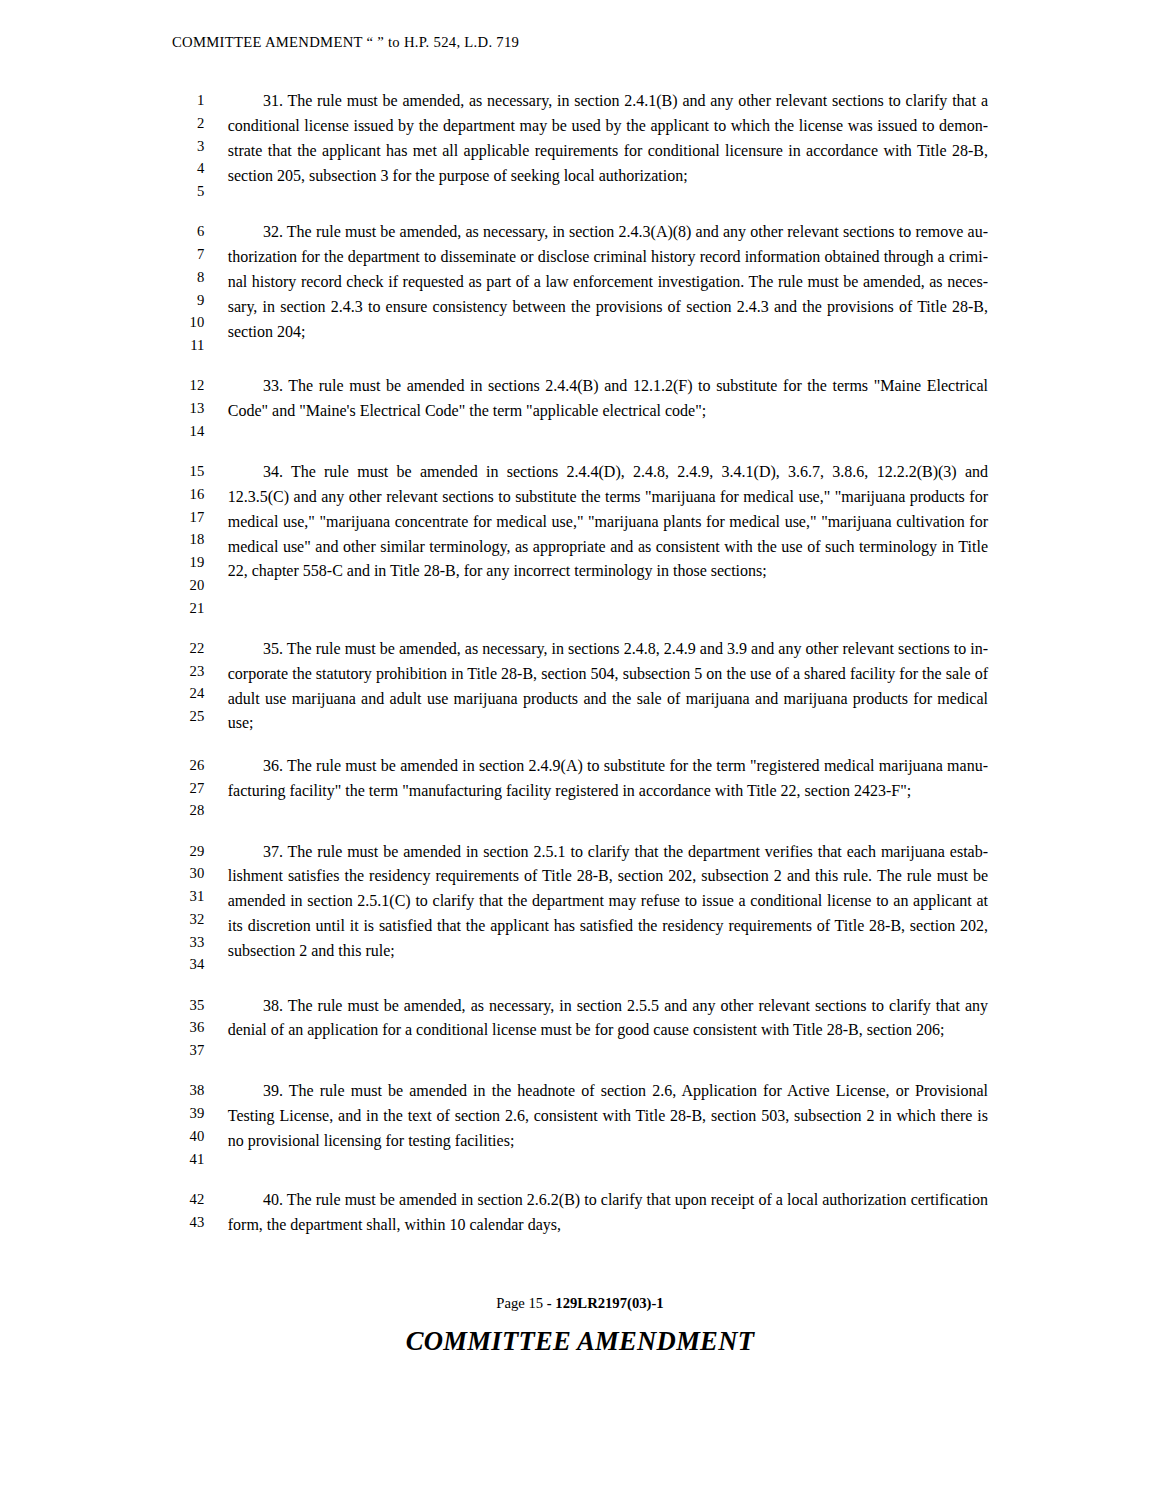COMMITTEE AMENDMENT “ ” to H.P. 524, L.D. 719
1 2 3 4 5
31. The rule must be amended, as necessary, in section 2.4.1(B) and any other relevant sections to clarify that a conditional license issued by the department may be used by the applicant to which the license was issued to demonstrate that the applicant has met all applicable requirements for conditional licensure in accordance with Title 28-B, section 205, subsection 3 for the purpose of seeking local authorization;
6 7 8 9 10 11
32. The rule must be amended, as necessary, in section 2.4.3(A)(8) and any other relevant sections to remove authorization for the department to disseminate or disclose criminal history record information obtained through a criminal history record check if requested as part of a law enforcement investigation. The rule must be amended, as necessary, in section 2.4.3 to ensure consistency between the provisions of section 2.4.3 and the provisions of Title 28-B, section 204;
12 13 14
33. The rule must be amended in sections 2.4.4(B) and 12.1.2(F) to substitute for the terms "Maine Electrical Code" and "Maine's Electrical Code" the term "applicable electrical code";
15 16 17 18 19 20 21
34. The rule must be amended in sections 2.4.4(D), 2.4.8, 2.4.9, 3.4.1(D), 3.6.7, 3.8.6, 12.2.2(B)(3) and 12.3.5(C) and any other relevant sections to substitute the terms "marijuana for medical use," "marijuana products for medical use," "marijuana concentrate for medical use," "marijuana plants for medical use," "marijuana cultivation for medical use" and other similar terminology, as appropriate and as consistent with the use of such terminology in Title 22, chapter 558-C and in Title 28-B, for any incorrect terminology in those sections;
22 23 24 25
35. The rule must be amended, as necessary, in sections 2.4.8, 2.4.9 and 3.9 and any other relevant sections to incorporate the statutory prohibition in Title 28-B, section 504, subsection 5 on the use of a shared facility for the sale of adult use marijuana and adult use marijuana products and the sale of marijuana and marijuana products for medical use;
26 27 28
36. The rule must be amended in section 2.4.9(A) to substitute for the term "registered medical marijuana manufacturing facility" the term "manufacturing facility registered in accordance with Title 22, section 2423-F";
29 30 31 32 33 34
37. The rule must be amended in section 2.5.1 to clarify that the department verifies that each marijuana establishment satisfies the residency requirements of Title 28-B, section 202, subsection 2 and this rule. The rule must be amended in section 2.5.1(C) to clarify that the department may refuse to issue a conditional license to an applicant at its discretion until it is satisfied that the applicant has satisfied the residency requirements of Title 28-B, section 202, subsection 2 and this rule;
35 36 37
38. The rule must be amended, as necessary, in section 2.5.5 and any other relevant sections to clarify that any denial of an application for a conditional license must be for good cause consistent with Title 28-B, section 206;
38 39 40 41
39. The rule must be amended in the headnote of section 2.6, Application for Active License, or Provisional Testing License, and in the text of section 2.6, consistent with Title 28-B, section 503, subsection 2 in which there is no provisional licensing for testing facilities;
42 43
40. The rule must be amended in section 2.6.2(B) to clarify that upon receipt of a local authorization certification form, the department shall, within 10 calendar days,
Page 15 - 129LR2197(03)-1
COMMITTEE AMENDMENT